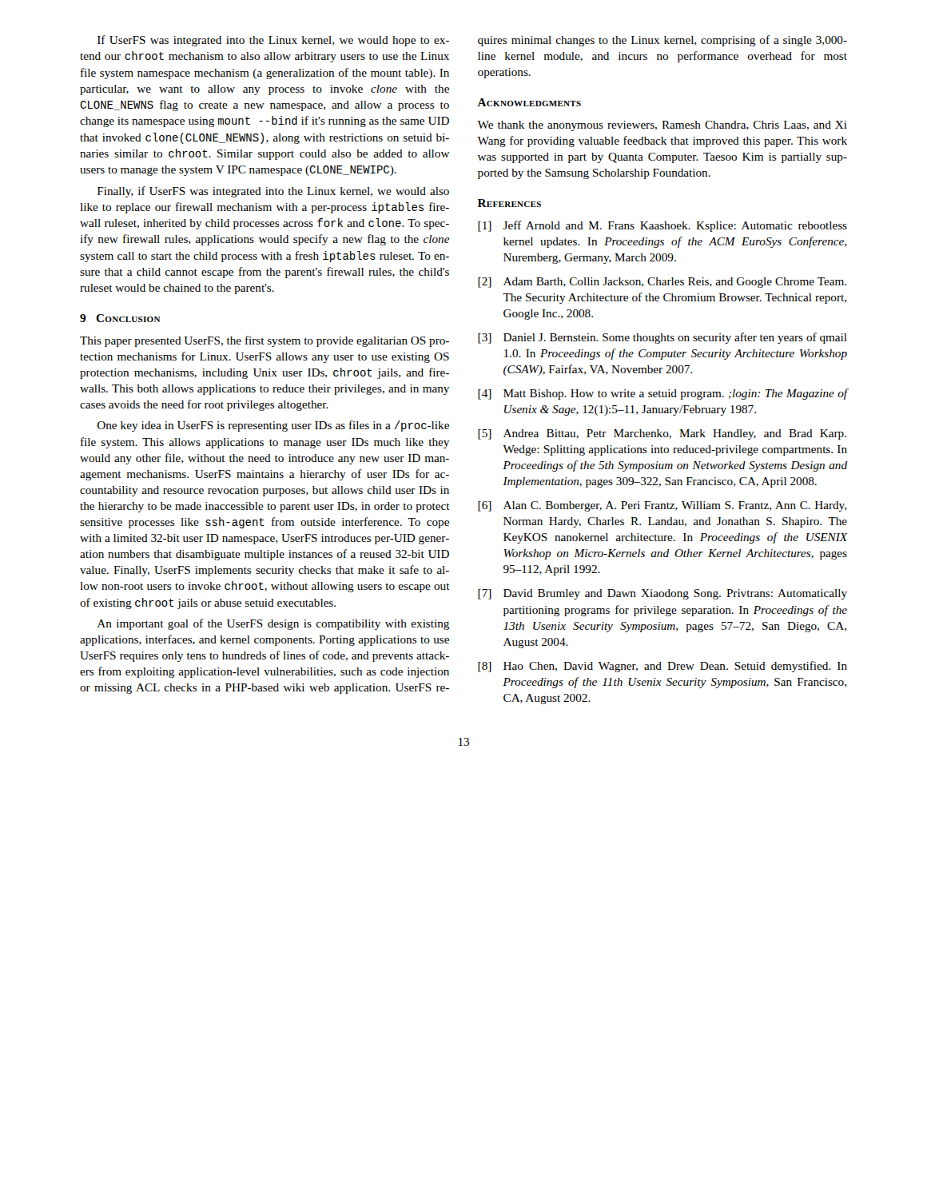If UserFS was integrated into the Linux kernel, we would hope to extend our chroot mechanism to also allow arbitrary users to use the Linux file system namespace mechanism (a generalization of the mount table). In particular, we want to allow any process to invoke clone with the CLONE_NEWNS flag to create a new namespace, and allow a process to change its namespace using mount --bind if it's running as the same UID that invoked clone(CLONE_NEWNS), along with restrictions on setuid binaries similar to chroot. Similar support could also be added to allow users to manage the system V IPC namespace (CLONE_NEWIPC).
Finally, if UserFS was integrated into the Linux kernel, we would also like to replace our firewall mechanism with a per-process iptables firewall ruleset, inherited by child processes across fork and clone. To specify new firewall rules, applications would specify a new flag to the clone system call to start the child process with a fresh iptables ruleset. To ensure that a child cannot escape from the parent's firewall rules, the child's ruleset would be chained to the parent's.
9 Conclusion
This paper presented UserFS, the first system to provide egalitarian OS protection mechanisms for Linux. UserFS allows any user to use existing OS protection mechanisms, including Unix user IDs, chroot jails, and firewalls. This both allows applications to reduce their privileges, and in many cases avoids the need for root privileges altogether.
One key idea in UserFS is representing user IDs as files in a /proc-like file system. This allows applications to manage user IDs much like they would any other file, without the need to introduce any new user ID management mechanisms. UserFS maintains a hierarchy of user IDs for accountability and resource revocation purposes, but allows child user IDs in the hierarchy to be made inaccessible to parent user IDs, in order to protect sensitive processes like ssh-agent from outside interference. To cope with a limited 32-bit user ID namespace, UserFS introduces per-UID generation numbers that disambiguate multiple instances of a reused 32-bit UID value. Finally, UserFS implements security checks that make it safe to allow non-root users to invoke chroot, without allowing users to escape out of existing chroot jails or abuse setuid executables.
An important goal of the UserFS design is compatibility with existing applications, interfaces, and kernel components. Porting applications to use UserFS requires only tens to hundreds of lines of code, and prevents attackers from exploiting application-level vulnerabilities, such as code injection or missing ACL checks in a PHP-based wiki web application. UserFS requires minimal changes to the Linux kernel, comprising of a single 3,000-line kernel module, and incurs no performance overhead for most operations.
Acknowledgments
We thank the anonymous reviewers, Ramesh Chandra, Chris Laas, and Xi Wang for providing valuable feedback that improved this paper. This work was supported in part by Quanta Computer. Taesoo Kim is partially supported by the Samsung Scholarship Foundation.
References
Jeff Arnold and M. Frans Kaashoek. Ksplice: Automatic rebootless kernel updates. In Proceedings of the ACM EuroSys Conference, Nuremberg, Germany, March 2009.
Adam Barth, Collin Jackson, Charles Reis, and Google Chrome Team. The Security Architecture of the Chromium Browser. Technical report, Google Inc., 2008.
Daniel J. Bernstein. Some thoughts on security after ten years of qmail 1.0. In Proceedings of the Computer Security Architecture Workshop (CSAW), Fairfax, VA, November 2007.
Matt Bishop. How to write a setuid program. ;login: The Magazine of Usenix & Sage, 12(1):5–11, January/February 1987.
Andrea Bittau, Petr Marchenko, Mark Handley, and Brad Karp. Wedge: Splitting applications into reduced-privilege compartments. In Proceedings of the 5th Symposium on Networked Systems Design and Implementation, pages 309–322, San Francisco, CA, April 2008.
Alan C. Bomberger, A. Peri Frantz, William S. Frantz, Ann C. Hardy, Norman Hardy, Charles R. Landau, and Jonathan S. Shapiro. The KeyKOS nanokernel architecture. In Proceedings of the USENIX Workshop on Micro-Kernels and Other Kernel Architectures, pages 95–112, April 1992.
David Brumley and Dawn Xiaodong Song. Privtrans: Automatically partitioning programs for privilege separation. In Proceedings of the 13th Usenix Security Symposium, pages 57–72, San Diego, CA, August 2004.
Hao Chen, David Wagner, and Drew Dean. Setuid demystified. In Proceedings of the 11th Usenix Security Symposium, San Francisco, CA, August 2002.
13